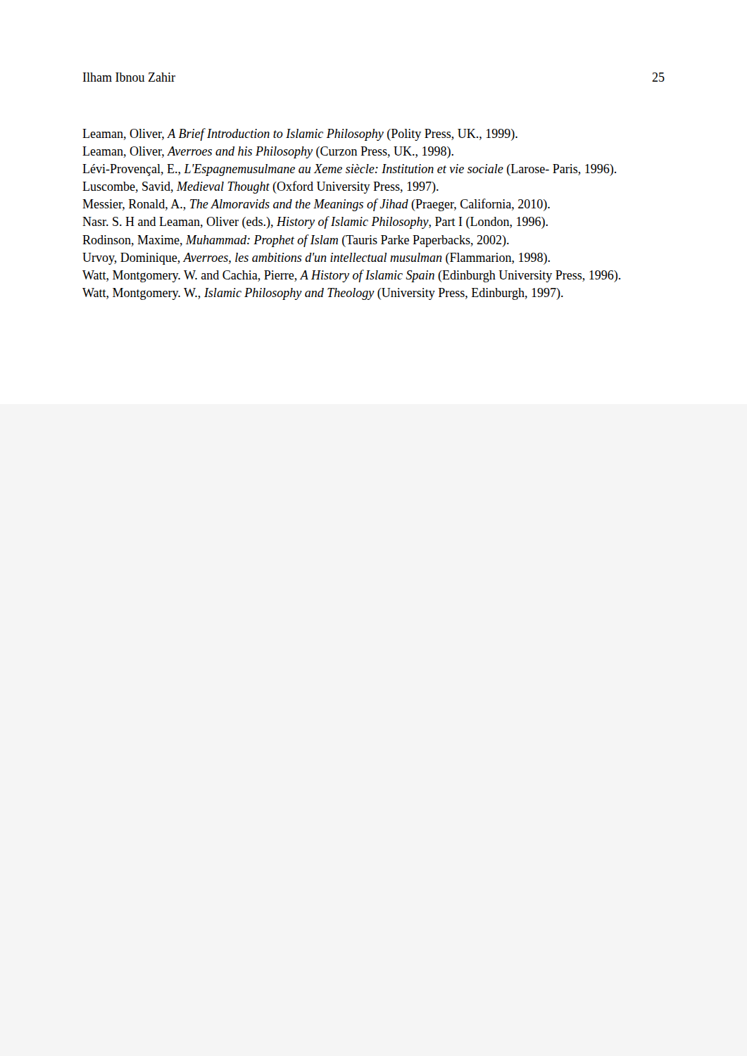Ilham Ibnou Zahir 25
Leaman, Oliver, A Brief Introduction to Islamic Philosophy (Polity Press, UK., 1999).
Leaman, Oliver, Averroes and his Philosophy (Curzon Press, UK., 1998).
Lévi-Provençal, E., L'Espagnemusulmane au Xeme siècle: Institution et vie sociale (Larose- Paris, 1996).
Luscombe, Savid, Medieval Thought (Oxford University Press, 1997).
Messier, Ronald, A., The Almoravids and the Meanings of Jihad (Praeger, California, 2010).
Nasr. S. H and Leaman, Oliver (eds.), History of Islamic Philosophy, Part I (London, 1996).
Rodinson, Maxime, Muhammad: Prophet of Islam (Tauris Parke Paperbacks, 2002).
Urvoy, Dominique, Averroes, les ambitions d'un intellectual musulman (Flammarion, 1998).
Watt, Montgomery. W. and Cachia, Pierre, A History of Islamic Spain (Edinburgh University Press, 1996).
Watt, Montgomery. W., Islamic Philosophy and Theology (University Press, Edinburgh, 1997).